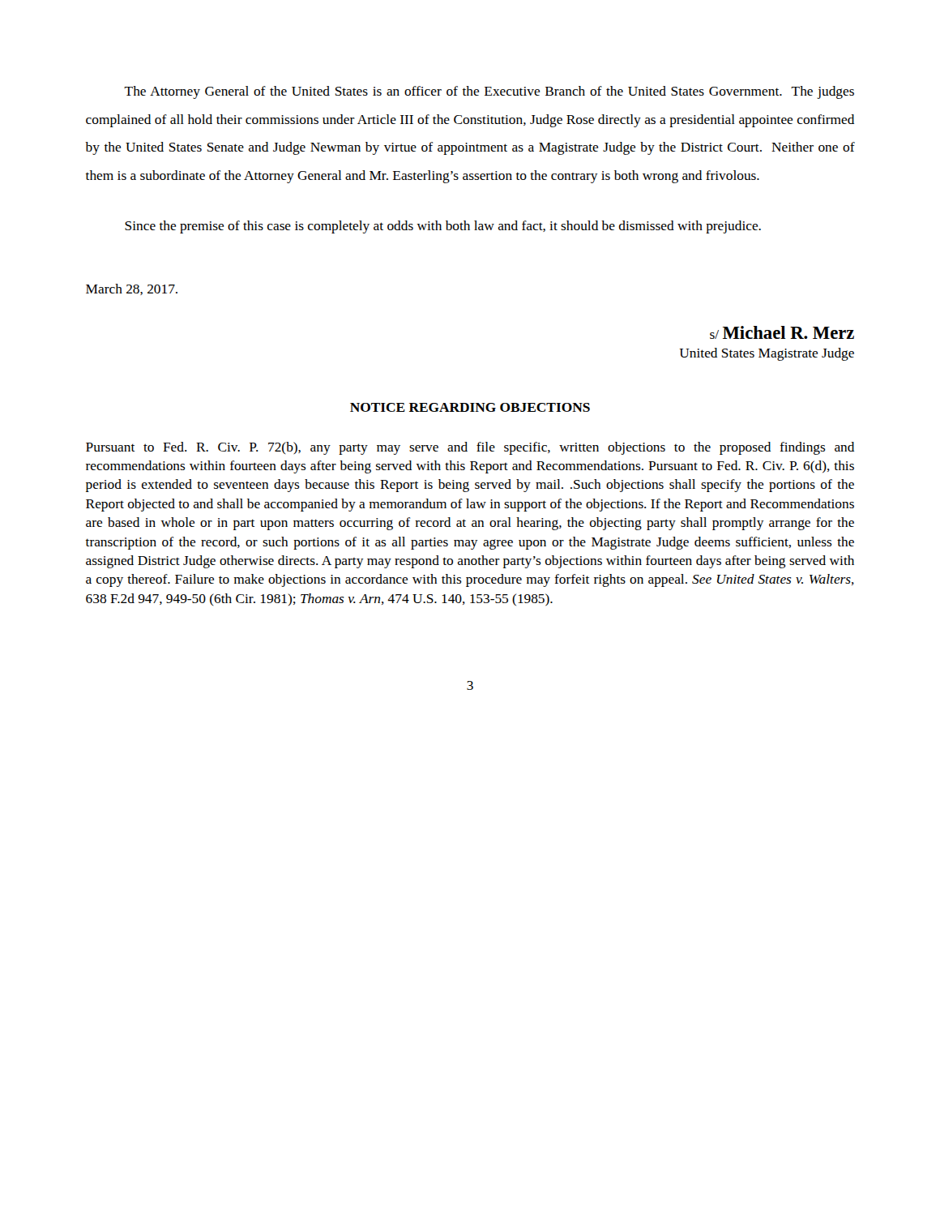The Attorney General of the United States is an officer of the Executive Branch of the United States Government. The judges complained of all hold their commissions under Article III of the Constitution, Judge Rose directly as a presidential appointee confirmed by the United States Senate and Judge Newman by virtue of appointment as a Magistrate Judge by the District Court. Neither one of them is a subordinate of the Attorney General and Mr. Easterling’s assertion to the contrary is both wrong and frivolous.
Since the premise of this case is completely at odds with both law and fact, it should be dismissed with prejudice.
March 28, 2017.
s/ Michael R. Merz
United States Magistrate Judge
NOTICE REGARDING OBJECTIONS
Pursuant to Fed. R. Civ. P. 72(b), any party may serve and file specific, written objections to the proposed findings and recommendations within fourteen days after being served with this Report and Recommendations. Pursuant to Fed. R. Civ. P. 6(d), this period is extended to seventeen days because this Report is being served by mail. .Such objections shall specify the portions of the Report objected to and shall be accompanied by a memorandum of law in support of the objections. If the Report and Recommendations are based in whole or in part upon matters occurring of record at an oral hearing, the objecting party shall promptly arrange for the transcription of the record, or such portions of it as all parties may agree upon or the Magistrate Judge deems sufficient, unless the assigned District Judge otherwise directs. A party may respond to another party’s objections within fourteen days after being served with a copy thereof. Failure to make objections in accordance with this procedure may forfeit rights on appeal. See United States v. Walters, 638 F.2d 947, 949-50 (6th Cir. 1981); Thomas v. Arn, 474 U.S. 140, 153-55 (1985).
3